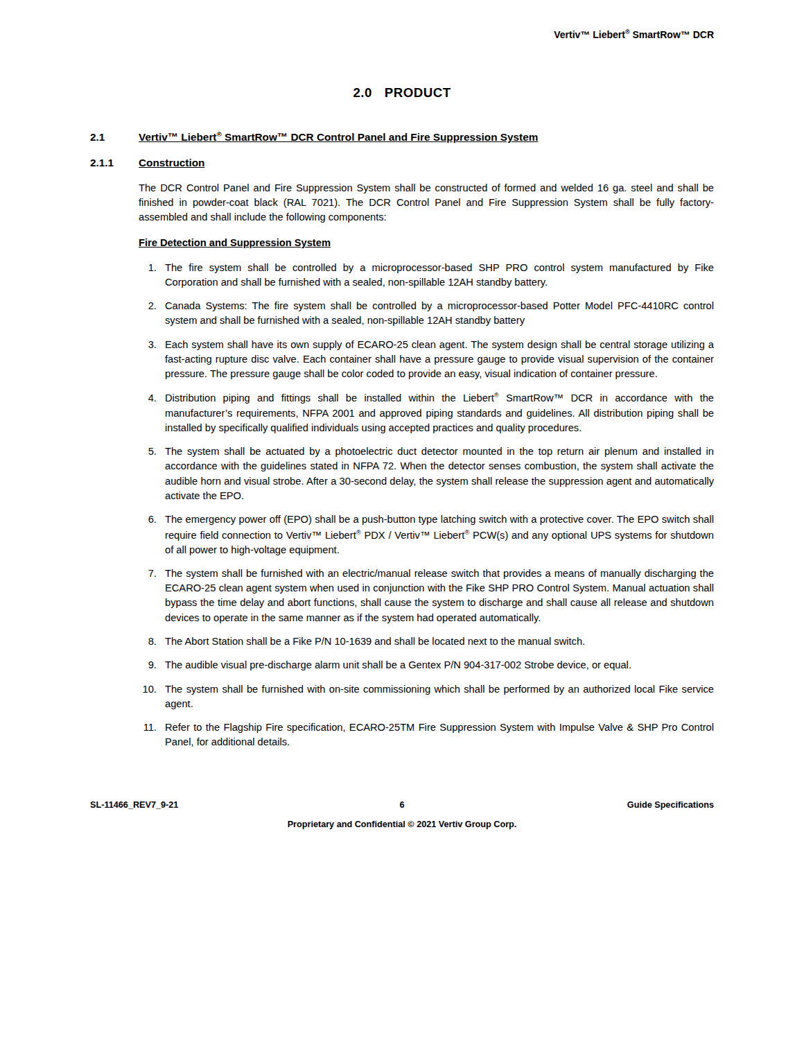Vertiv™ Liebert® SmartRow™ DCR
2.0 PRODUCT
2.1 Vertiv™ Liebert® SmartRow™ DCR Control Panel and Fire Suppression System
2.1.1 Construction
The DCR Control Panel and Fire Suppression System shall be constructed of formed and welded 16 ga. steel and shall be finished in powder-coat black (RAL 7021). The DCR Control Panel and Fire Suppression System shall be fully factory-assembled and shall include the following components:
Fire Detection and Suppression System
The fire system shall be controlled by a microprocessor-based SHP PRO control system manufactured by Fike Corporation and shall be furnished with a sealed, non-spillable 12AH standby battery.
Canada Systems: The fire system shall be controlled by a microprocessor-based Potter Model PFC-4410RC control system and shall be furnished with a sealed, non-spillable 12AH standby battery
Each system shall have its own supply of ECARO-25 clean agent. The system design shall be central storage utilizing a fast-acting rupture disc valve. Each container shall have a pressure gauge to provide visual supervision of the container pressure. The pressure gauge shall be color coded to provide an easy, visual indication of container pressure.
Distribution piping and fittings shall be installed within the Liebert® SmartRow™ DCR in accordance with the manufacturer’s requirements, NFPA 2001 and approved piping standards and guidelines. All distribution piping shall be installed by specifically qualified individuals using accepted practices and quality procedures.
The system shall be actuated by a photoelectric duct detector mounted in the top return air plenum and installed in accordance with the guidelines stated in NFPA 72. When the detector senses combustion, the system shall activate the audible horn and visual strobe. After a 30-second delay, the system shall release the suppression agent and automatically activate the EPO.
The emergency power off (EPO) shall be a push-button type latching switch with a protective cover. The EPO switch shall require field connection to Vertiv™ Liebert® PDX / Vertiv™ Liebert® PCW(s) and any optional UPS systems for shutdown of all power to high-voltage equipment.
The system shall be furnished with an electric/manual release switch that provides a means of manually discharging the ECARO-25 clean agent system when used in conjunction with the Fike SHP PRO Control System. Manual actuation shall bypass the time delay and abort functions, shall cause the system to discharge and shall cause all release and shutdown devices to operate in the same manner as if the system had operated automatically.
The Abort Station shall be a Fike P/N 10-1639 and shall be located next to the manual switch.
The audible visual pre-discharge alarm unit shall be a Gentex P/N 904-317-002 Strobe device, or equal.
The system shall be furnished with on-site commissioning which shall be performed by an authorized local Fike service agent.
Refer to the Flagship Fire specification, ECARO-25TM Fire Suppression System with Impulse Valve & SHP Pro Control Panel, for additional details.
SL-11466_REV7_9-21 6 Guide Specifications
Proprietary and Confidential © 2021 Vertiv Group Corp.